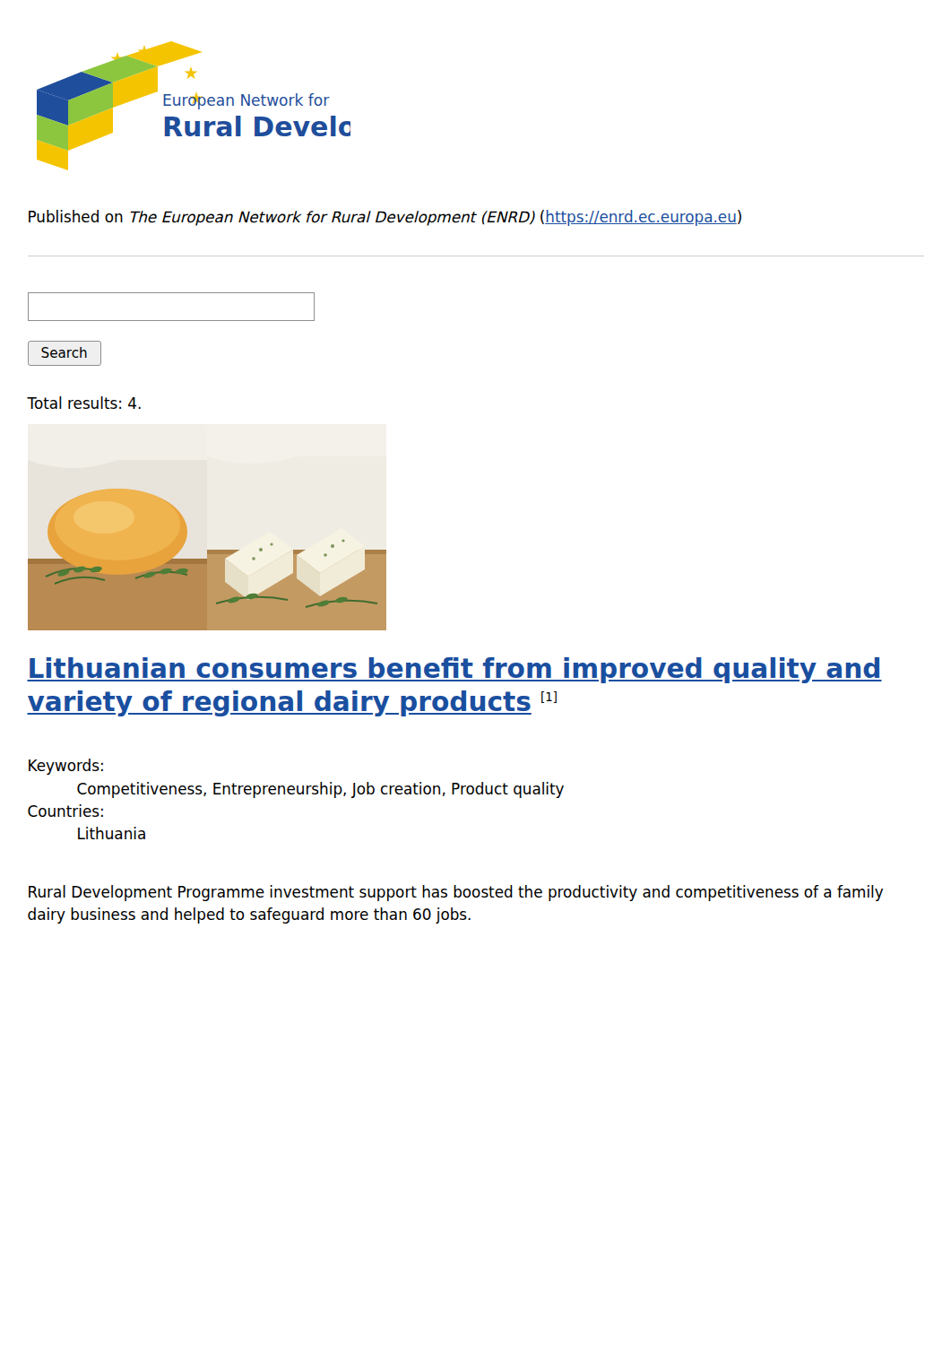European Network for Rural Development
Published on The European Network for Rural Development (ENRD) (https://enrd.ec.europa.eu)
Search
Total results: 4.
Lithuanian consumers benefit from improved quality and variety of regional dairy products [1]
Keywords:
Competitiveness, Entrepreneurship, Job creation, Product quality
Countries:
Lithuania
Rural Development Programme investment support has boosted the productivity and competitiveness of a family dairy business and helped to safeguard more than 60 jobs.